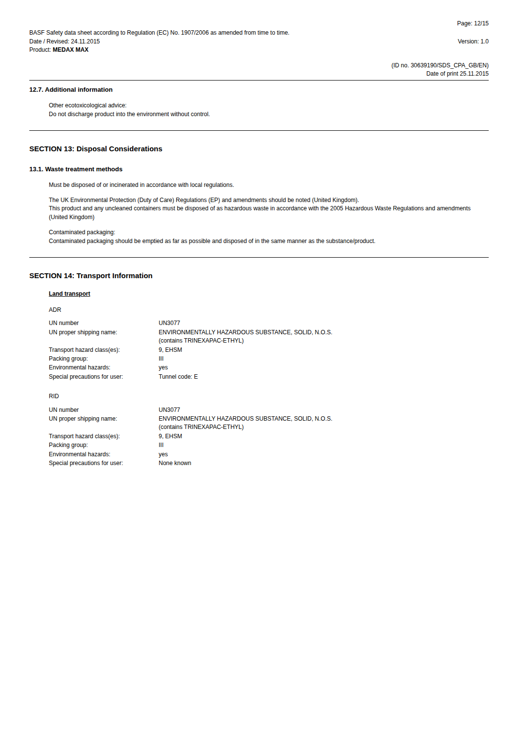Page: 12/15
BASF Safety data sheet according to Regulation (EC) No. 1907/2006 as amended from time to time.
Date / Revised: 24.11.2015 Version: 1.0
Product: MEDAX MAX
(ID no. 30639190/SDS_CPA_GB/EN)
Date of print 25.11.2015
12.7. Additional information
Other ecotoxicological advice:
Do not discharge product into the environment without control.
SECTION 13: Disposal Considerations
13.1. Waste treatment methods
Must be disposed of or incinerated in accordance with local regulations.
The UK Environmental Protection (Duty of Care) Regulations (EP) and amendments should be noted (United Kingdom).
This product and any uncleaned containers must be disposed of as hazardous waste in accordance with the 2005 Hazardous Waste Regulations and amendments (United Kingdom)
Contaminated packaging:
Contaminated packaging should be emptied as far as possible and disposed of in the same manner as the substance/product.
SECTION 14: Transport Information
Land transport
ADR
| UN number | UN3077 |
| UN proper shipping name: | ENVIRONMENTALLY HAZARDOUS SUBSTANCE, SOLID, N.O.S. (contains TRINEXAPAC-ETHYL) |
| Transport hazard class(es): | 9, EHSM |
| Packing group: | III |
| Environmental hazards: | yes |
| Special precautions for user: | Tunnel code: E |
RID
| UN number | UN3077 |
| UN proper shipping name: | ENVIRONMENTALLY HAZARDOUS SUBSTANCE, SOLID, N.O.S. (contains TRINEXAPAC-ETHYL) |
| Transport hazard class(es): | 9, EHSM |
| Packing group: | III |
| Environmental hazards: | yes |
| Special precautions for user: | None known |